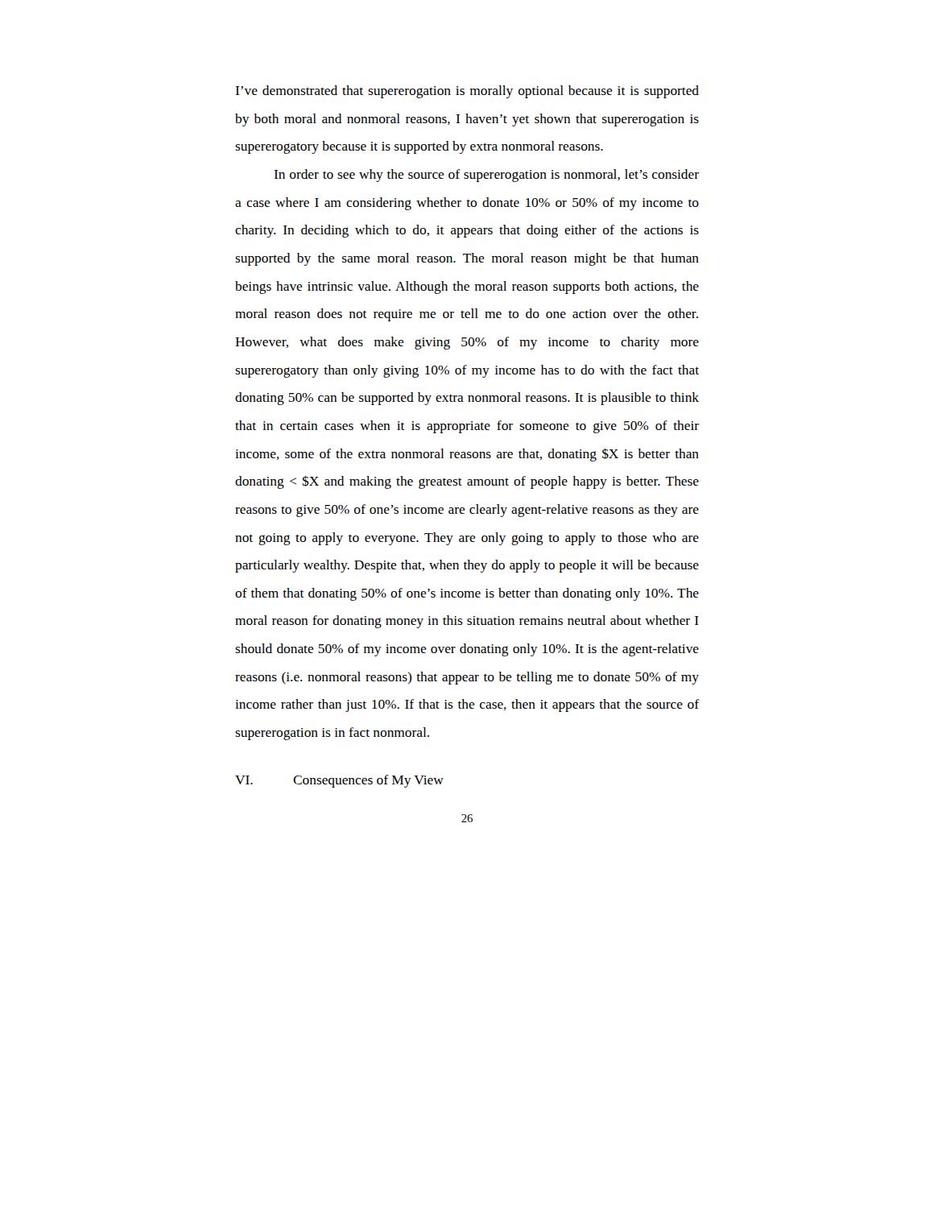I’ve demonstrated that supererogation is morally optional because it is supported by both moral and nonmoral reasons, I haven’t yet shown that supererogation is supererogatory because it is supported by extra nonmoral reasons.
In order to see why the source of supererogation is nonmoral, let’s consider a case where I am considering whether to donate 10% or 50% of my income to charity. In deciding which to do, it appears that doing either of the actions is supported by the same moral reason. The moral reason might be that human beings have intrinsic value. Although the moral reason supports both actions, the moral reason does not require me or tell me to do one action over the other. However, what does make giving 50% of my income to charity more supererogatory than only giving 10% of my income has to do with the fact that donating 50% can be supported by extra nonmoral reasons. It is plausible to think that in certain cases when it is appropriate for someone to give 50% of their income, some of the extra nonmoral reasons are that, donating $X is better than donating < $X and making the greatest amount of people happy is better. These reasons to give 50% of one’s income are clearly agent-relative reasons as they are not going to apply to everyone. They are only going to apply to those who are particularly wealthy. Despite that, when they do apply to people it will be because of them that donating 50% of one’s income is better than donating only 10%. The moral reason for donating money in this situation remains neutral about whether I should donate 50% of my income over donating only 10%. It is the agent-relative reasons (i.e. nonmoral reasons) that appear to be telling me to donate 50% of my income rather than just 10%. If that is the case, then it appears that the source of supererogation is in fact nonmoral.
VI. Consequences of My View
26